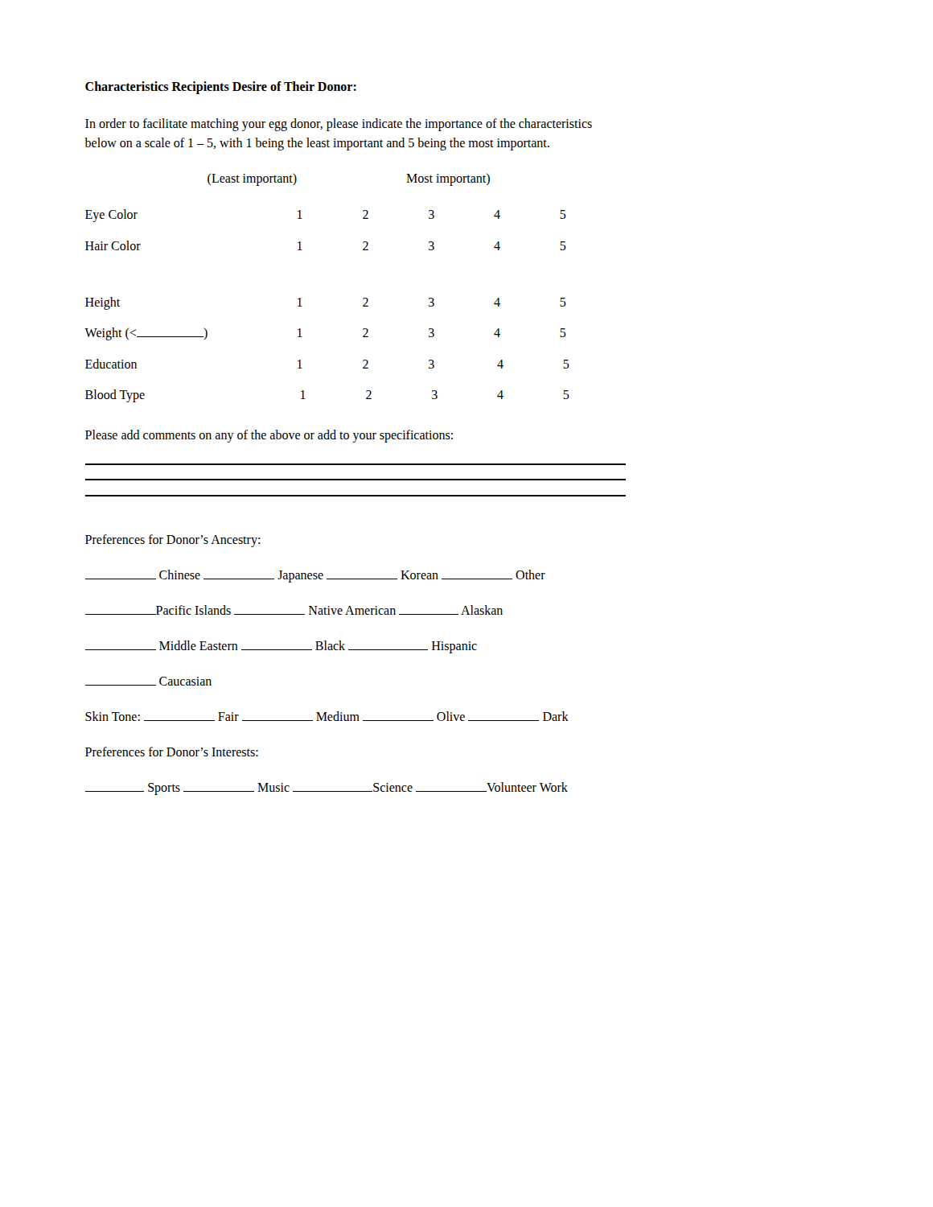Characteristics Recipients Desire of Their Donor:
In order to facilitate matching your egg donor, please indicate the importance of the characteristics below on a scale of 1 – 5, with 1 being the least important and 5 being the most important.
(Least important) Most important)
| Eye Color | 1 | 2 | 3 | 4 | 5 |
| Hair Color | 1 | 2 | 3 | 4 | 5 |
| Height | 1 | 2 | 3 | 4 | 5 |
| Weight (< ) | 1 | 2 | 3 | 4 | 5 |
| Education | 1 | 2 | 3 | 4 | 5 |
| Blood Type | 1 | 2 | 3 | 4 | 5 |
Please add comments on any of the above or add to your specifications:
Preferences for Donor’s Ancestry:
Chinese Japanese Korean Other
Pacific Islands Native American Alaskan
Middle Eastern Black Hispanic
Caucasian
Skin Tone: Fair Medium Olive Dark
Preferences for Donor’s Interests:
Sports Music Science Volunteer Work